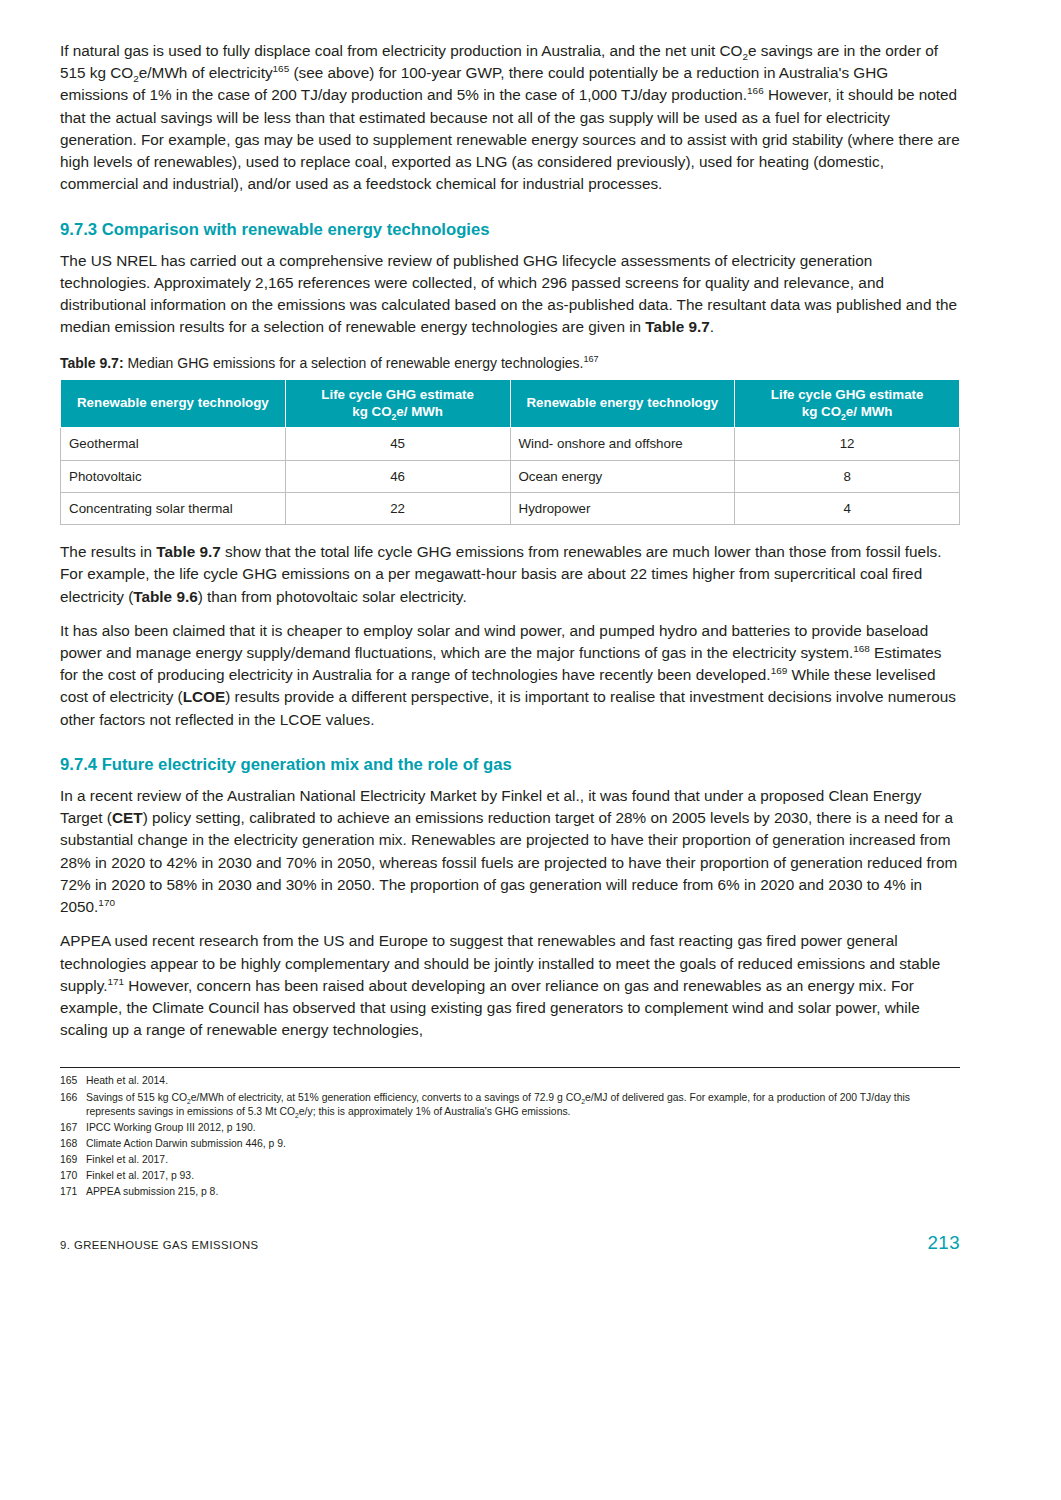If natural gas is used to fully displace coal from electricity production in Australia, and the net unit CO2e savings are in the order of 515 kg CO2e/MWh of electricity165 (see above) for 100-year GWP, there could potentially be a reduction in Australia's GHG emissions of 1% in the case of 200 TJ/day production and 5% in the case of 1,000 TJ/day production.166 However, it should be noted that the actual savings will be less than that estimated because not all of the gas supply will be used as a fuel for electricity generation. For example, gas may be used to supplement renewable energy sources and to assist with grid stability (where there are high levels of renewables), used to replace coal, exported as LNG (as considered previously), used for heating (domestic, commercial and industrial), and/or used as a feedstock chemical for industrial processes.
9.7.3 Comparison with renewable energy technologies
The US NREL has carried out a comprehensive review of published GHG lifecycle assessments of electricity generation technologies. Approximately 2,165 references were collected, of which 296 passed screens for quality and relevance, and distributional information on the emissions was calculated based on the as-published data. The resultant data was published and the median emission results for a selection of renewable energy technologies are given in Table 9.7.
Table 9.7: Median GHG emissions for a selection of renewable energy technologies.167
| Renewable energy technology | Life cycle GHG estimate kg CO 2 e/ MWh | Renewable energy technology | Life cycle GHG estimate kg CO 2 e/ MWh |
| --- | --- | --- | --- |
| Geothermal | 45 | Wind- onshore and offshore | 12 |
| Photovoltaic | 46 | Ocean energy | 8 |
| Concentrating solar thermal | 22 | Hydropower | 4 |
The results in Table 9.7 show that the total life cycle GHG emissions from renewables are much lower than those from fossil fuels. For example, the life cycle GHG emissions on a per megawatt-hour basis are about 22 times higher from supercritical coal fired electricity (Table 9.6) than from photovoltaic solar electricity.
It has also been claimed that it is cheaper to employ solar and wind power, and pumped hydro and batteries to provide baseload power and manage energy supply/demand fluctuations, which are the major functions of gas in the electricity system.168 Estimates for the cost of producing electricity in Australia for a range of technologies have recently been developed.169 While these levelised cost of electricity (LCOE) results provide a different perspective, it is important to realise that investment decisions involve numerous other factors not reflected in the LCOE values.
9.7.4 Future electricity generation mix and the role of gas
In a recent review of the Australian National Electricity Market by Finkel et al., it was found that under a proposed Clean Energy Target (CET) policy setting, calibrated to achieve an emissions reduction target of 28% on 2005 levels by 2030, there is a need for a substantial change in the electricity generation mix. Renewables are projected to have their proportion of generation increased from 28% in 2020 to 42% in 2030 and 70% in 2050, whereas fossil fuels are projected to have their proportion of generation reduced from 72% in 2020 to 58% in 2030 and 30% in 2050. The proportion of gas generation will reduce from 6% in 2020 and 2030 to 4% in 2050.170
APPEA used recent research from the US and Europe to suggest that renewables and fast reacting gas fired power general technologies appear to be highly complementary and should be jointly installed to meet the goals of reduced emissions and stable supply.171 However, concern has been raised about developing an over reliance on gas and renewables as an energy mix. For example, the Climate Council has observed that using existing gas fired generators to complement wind and solar power, while scaling up a range of renewable energy technologies,
165 Heath et al. 2014.
166 Savings of 515 kg CO2e/MWh of electricity, at 51% generation efficiency, converts to a savings of 72.9 g CO2e/MJ of delivered gas. For example, for a production of 200 TJ/day this represents savings in emissions of 5.3 Mt CO2e/y; this is approximately 1% of Australia's GHG emissions.
167 IPCC Working Group III 2012, p 190.
168 Climate Action Darwin submission 446, p 9.
169 Finkel et al. 2017.
170 Finkel et al. 2017, p 93.
171 APPEA submission 215, p 8.
9. GREENHOUSE GAS EMISSIONS 213